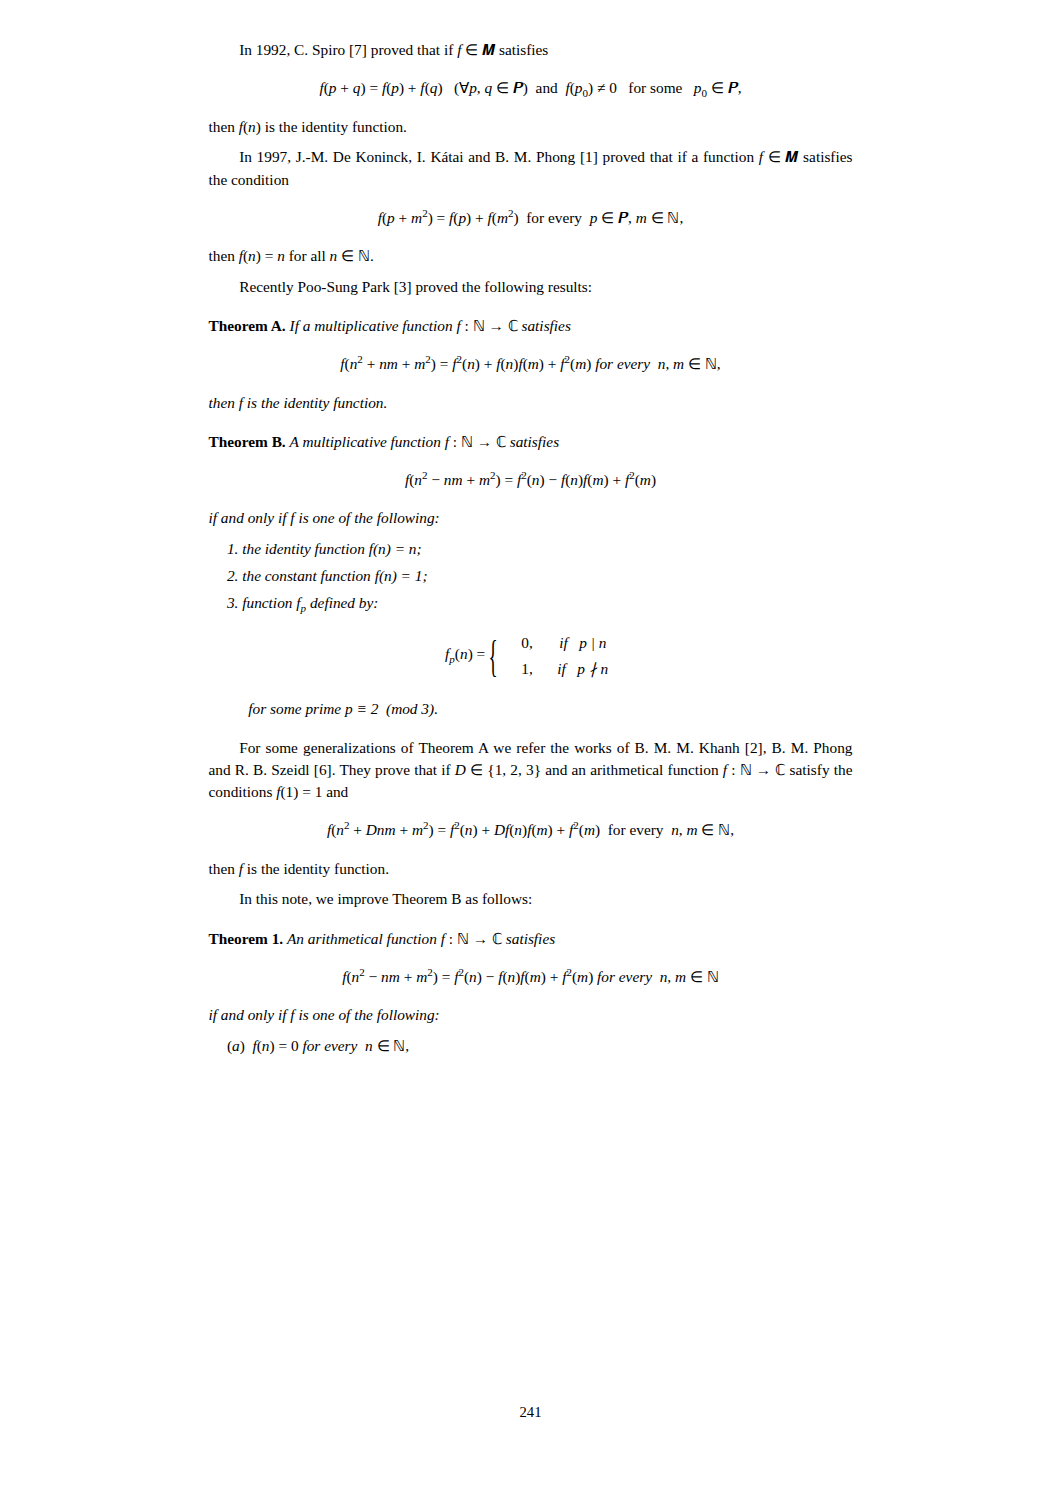In 1992, C. Spiro [7] proved that if f ∈ 𝑴 satisfies
f(p + q) = f(p) + f(q) (∀p, q ∈ 𝑷) and f(p0) ≠ 0 for some p0 ∈ 𝑷,
then f(n) is the identity function.
In 1997, J.-M. De Koninck, I. Kátai and B. M. Phong [1] proved that if a function f ∈ 𝑴 satisfies the condition
f(p + m2) = f(p) + f(m2) for every p ∈ 𝑷, m ∈ ℕ,
then f(n) = n for all n ∈ ℕ.
Recently Poo-Sung Park [3] proved the following results:
Theorem A. If a multiplicative function f : ℕ → ℂ satisfies
f(n2 + nm + m2) = f2(n) + f(n)f(m) + f2(m) for every n, m ∈ ℕ,
then f is the identity function.
Theorem B. A multiplicative function f : ℕ → ℂ satisfies
f(n2 − nm + m2) = f2(n) − f(n)f(m) + f2(m)
if and only if f is one of the following:
the identity function f(n) = n;
the constant function f(n) = 1;
function fp defined by:
fp(n) = {
| 0, | if p / n |
| 1, | if p ∤ n |
for some prime p ≡ 2 (mod 3).
For some generalizations of Theorem A we refer the works of B. M. M. Khanh [2], B. M. Phong and R. B. Szeidl [6]. They prove that if D ∈ {1, 2, 3} and an arithmetical function f : ℕ → ℂ satisfy the conditions f(1) = 1 and
f(n2 + Dnm + m2) = f2(n) + Df(n)f(m) + f2(m) for every n, m ∈ ℕ,
then f is the identity function.
In this note, we improve Theorem B as follows:
Theorem 1. An arithmetical function f : ℕ → ℂ satisfies
f(n2 − nm + m2) = f2(n) − f(n)f(m) + f2(m) for every n, m ∈ ℕ
if and only if f is one of the following:
(a) f(n) = 0 for every n ∈ ℕ,
241